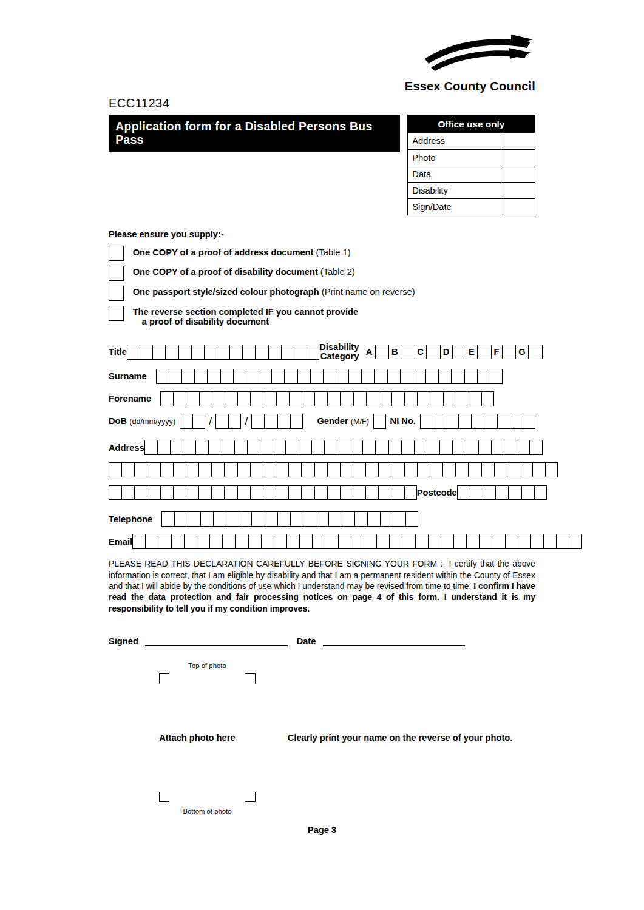ECC11234
Essex County Council
Application form for a Disabled Persons Bus Pass
Office use only
| Address | |
| Photo | |
| Data | |
| Disability | |
| Sign/Date | |
Please ensure you supply:-
One COPY of a proof of address document (Table 1)
One COPY of a proof of disability document (Table 2)
One passport style/sized colour photograph (Print name on reverse)
The reverse section completed IF you cannot provide a proof of disability document
Title
Disability
Category
A
B
C
D
E
F
G
Surname
Forename
DoB (dd/mm/yyyy)
/
/
Gender (M/F)
NI No.
Address
Postcode
Telephone
Email
PLEASE READ THIS DECLARATION CAREFULLY BEFORE SIGNING YOUR FORM :- I certify that the above information is correct, that I am eligible by disability and that I am a permanent resident within the County of Essex and that I will abide by the conditions of use which I understand may be revised from time to time. I confirm I have read the data protection and fair processing notices on page 4 of this form. I understand it is my responsibility to tell you if my condition improves.
Signed
Date
Top of photo
Bottom of photo
Attach photo here
Clearly print your name on the reverse of your photo.
Page 3